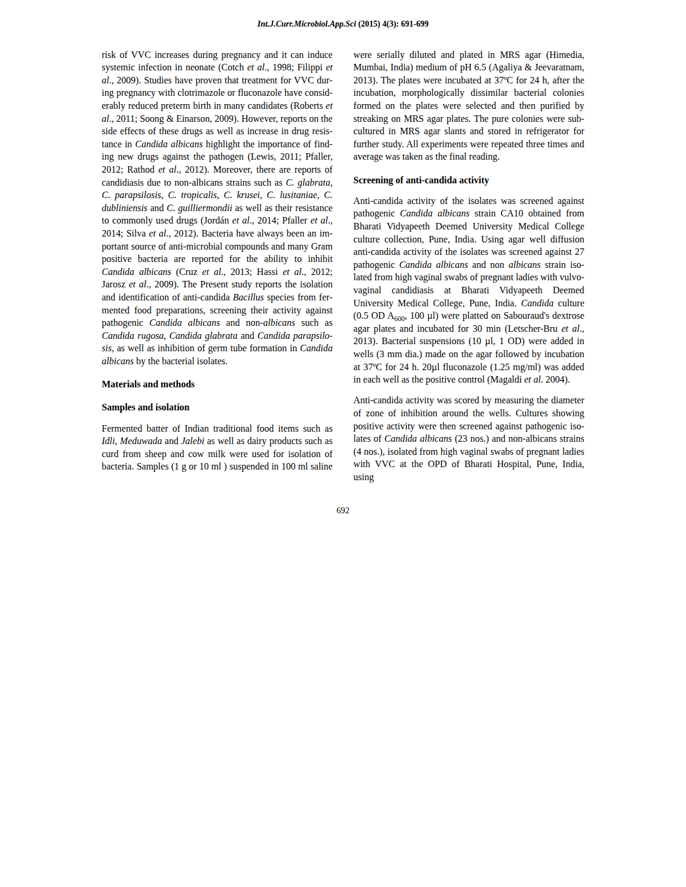Int.J.Curr.Microbiol.App.Sci (2015) 4(3): 691-699
risk of VVC increases during pregnancy and it can induce systemic infection in neonate (Cotch et al., 1998; Filippi et al., 2009). Studies have proven that treatment for VVC during pregnancy with clotrimazole or fluconazole have considerably reduced preterm birth in many candidates (Roberts et al., 2011; Soong & Einarson, 2009). However, reports on the side effects of these drugs as well as increase in drug resistance in Candida albicans highlight the importance of finding new drugs against the pathogen (Lewis, 2011; Pfaller, 2012; Rathod et al., 2012). Moreover, there are reports of candidiasis due to non-albicans strains such as C. glabrata, C. parapsilosis, C. tropicalis, C. krusei, C. lusitaniae, C. dubliniensis and C. guilliermondii as well as their resistance to commonly used drugs (Jordán et al., 2014; Pfaller et al., 2014; Silva et al., 2012). Bacteria have always been an important source of anti-microbial compounds and many Gram positive bacteria are reported for the ability to inhibit Candida albicans (Cruz et al., 2013; Hassi et al., 2012; Jarosz et al., 2009). The Present study reports the isolation and identification of anti-candida Bacillus species from fermented food preparations, screening their activity against pathogenic Candida albicans and non-albicans such as Candida rugosa, Candida glabrata and Candida parapsilosis, as well as inhibition of germ tube formation in Candida albicans by the bacterial isolates.
Materials and methods
Samples and isolation
Fermented batter of Indian traditional food items such as Idli, Meduwada and Jalebi as well as dairy products such as curd from sheep and cow milk were used for isolation of bacteria. Samples (1 g or 10 ml ) suspended in 100 ml saline were serially diluted and plated in MRS agar (Himedia, Mumbai, India) medium of pH 6.5 (Agaliya & Jeevaratnam, 2013). The plates were incubated at 37ºC for 24 h, after the incubation, morphologically dissimilar bacterial colonies formed on the plates were selected and then purified by streaking on MRS agar plates. The pure colonies were sub-cultured in MRS agar slants and stored in refrigerator for further study. All experiments were repeated three times and average was taken as the final reading.
Screening of anti-candida activity
Anti-candida activity of the isolates was screened against pathogenic Candida albicans strain CA10 obtained from Bharati Vidyapeeth Deemed University Medical College culture collection, Pune, India. Using agar well diffusion anti-candida activity of the isolates was screened against 27 pathogenic Candida albicans and non albicans strain isolated from high vaginal swabs of pregnant ladies with vulvovaginal candidiasis at Bharati Vidyapeeth Deemed University Medical College, Pune, India. Candida culture (0.5 OD A600, 100 µl) were platted on Sabouraud's dextrose agar plates and incubated for 30 min (Letscher-Bru et al., 2013). Bacterial suspensions (10 µl, 1 OD) were added in wells (3 mm dia.) made on the agar followed by incubation at 37ºC for 24 h. 20µl fluconazole (1.25 mg/ml) was added in each well as the positive control (Magaldi et al. 2004).
Anti-candida activity was scored by measuring the diameter of zone of inhibition around the wells. Cultures showing positive activity were then screened against pathogenic isolates of Candida albicans (23 nos.) and non-albicans strains (4 nos.), isolated from high vaginal swabs of pregnant ladies with VVC at the OPD of Bharati Hospital, Pune, India, using
692